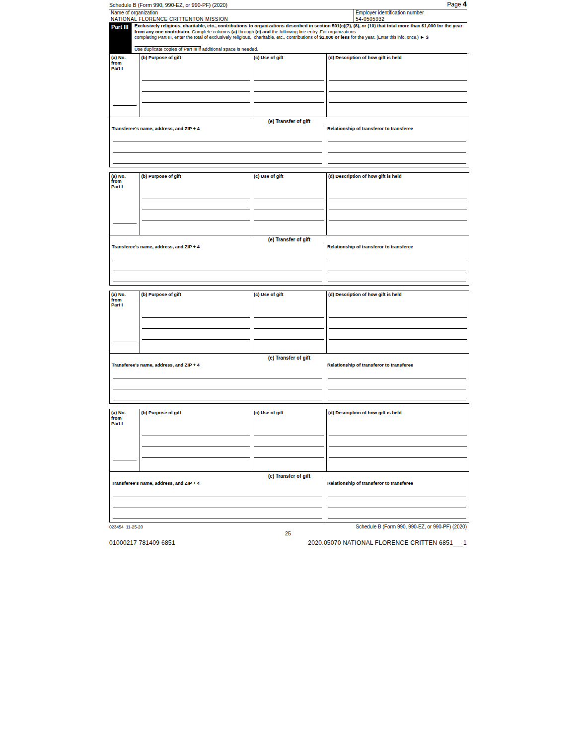Schedule B (Form 990, 990-EZ, or 990-PF) (2020)
Page 4
| Name of organization | Employer identification number |
| NATIONAL FLORENCE CRITTENTON MISSION | 54-0505932 |
Part III
Exclusively religious, charitable, etc., contributions to organizations described in section 501(c)(7), (8), or (10) that total more than $1,000 for the year from any one contributor. Complete columns (a) through (e) and the following line entry. For organizations
completing Part III, enter the total of exclusively religious, charitable, etc., contributions of $1,000 or less for the year. (Enter this info. once.) ► $
Use duplicate copies of Part III if additional space is needed.
| (a) No. from Part I | (b) Purpose of gift | (c) Use of gift | (d) Description of how gift is held |
| (e) Transfer of gift Transferee's name, address, and ZIP + 4 Relationship of transferor to transferee |
| (a) No. from Part I | (b) Purpose of gift | (c) Use of gift | (d) Description of how gift is held |
| (e) Transfer of gift Transferee's name, address, and ZIP + 4 Relationship of transferor to transferee |
| (a) No. from Part I | (b) Purpose of gift | (c) Use of gift | (d) Description of how gift is held |
| (e) Transfer of gift Transferee's name, address, and ZIP + 4 Relationship of transferor to transferee |
| (a) No. from Part I | (b) Purpose of gift | (c) Use of gift | (d) Description of how gift is held |
| (e) Transfer of gift Transferee's name, address, and ZIP + 4 Relationship of transferor to transferee |
023454 11-25-20
Schedule B (Form 990, 990-EZ, or 990-PF) (2020)
25
01000217 781409 6851
2020.05070 NATIONAL FLORENCE CRITTEN 6851___1